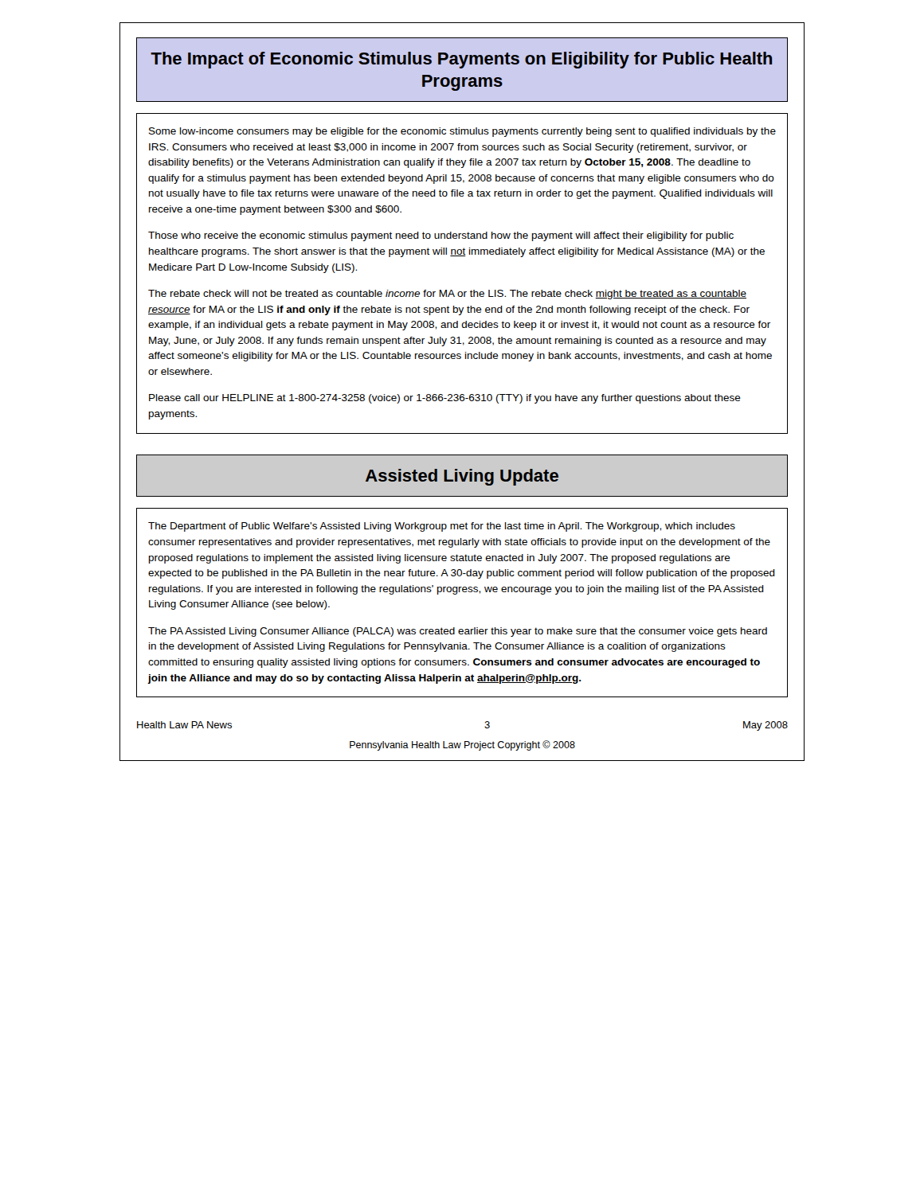The Impact of Economic Stimulus Payments on Eligibility for Public Health Programs
Some low-income consumers may be eligible for the economic stimulus payments currently being sent to qualified individuals by the IRS. Consumers who received at least $3,000 in income in 2007 from sources such as Social Security (retirement, survivor, or disability benefits) or the Veterans Administration can qualify if they file a 2007 tax return by October 15, 2008. The deadline to qualify for a stimulus payment has been extended beyond April 15, 2008 because of concerns that many eligible consumers who do not usually have to file tax returns were unaware of the need to file a tax return in order to get the payment. Qualified individuals will receive a one-time payment between $300 and $600.
Those who receive the economic stimulus payment need to understand how the payment will affect their eligibility for public healthcare programs. The short answer is that the payment will not immediately affect eligibility for Medical Assistance (MA) or the Medicare Part D Low-Income Subsidy (LIS).
The rebate check will not be treated as countable income for MA or the LIS. The rebate check might be treated as a countable resource for MA or the LIS if and only if the rebate is not spent by the end of the 2nd month following receipt of the check. For example, if an individual gets a rebate payment in May 2008, and decides to keep it or invest it, it would not count as a resource for May, June, or July 2008. If any funds remain unspent after July 31, 2008, the amount remaining is counted as a resource and may affect someone's eligibility for MA or the LIS. Countable resources include money in bank accounts, investments, and cash at home or elsewhere.
Please call our HELPLINE at 1-800-274-3258 (voice) or 1-866-236-6310 (TTY) if you have any further questions about these payments.
Assisted Living Update
The Department of Public Welfare's Assisted Living Workgroup met for the last time in April. The Workgroup, which includes consumer representatives and provider representatives, met regularly with state officials to provide input on the development of the proposed regulations to implement the assisted living licensure statute enacted in July 2007. The proposed regulations are expected to be published in the PA Bulletin in the near future. A 30-day public comment period will follow publication of the proposed regulations. If you are interested in following the regulations' progress, we encourage you to join the mailing list of the PA Assisted Living Consumer Alliance (see below).
The PA Assisted Living Consumer Alliance (PALCA) was created earlier this year to make sure that the consumer voice gets heard in the development of Assisted Living Regulations for Pennsylvania. The Consumer Alliance is a coalition of organizations committed to ensuring quality assisted living options for consumers. Consumers and consumer advocates are encouraged to join the Alliance and may do so by contacting Alissa Halperin at ahalperin@phlp.org.
Health Law PA News May 2008
3
Pennsylvania Health Law Project Copyright © 2008